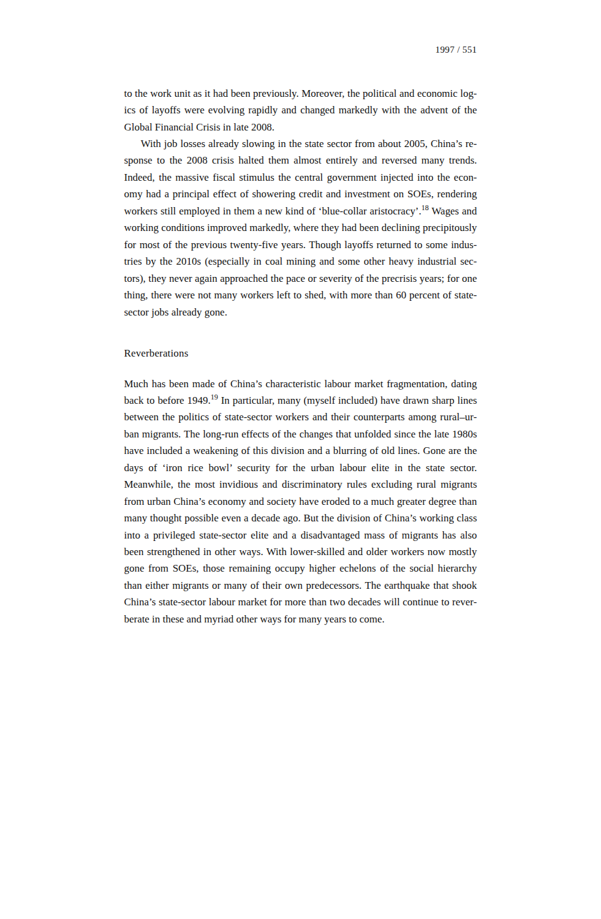1997 / 551
to the work unit as it had been previously. Moreover, the political and economic logics of layoffs were evolving rapidly and changed markedly with the advent of the Global Financial Crisis in late 2008.
With job losses already slowing in the state sector from about 2005, China’s response to the 2008 crisis halted them almost entirely and reversed many trends. Indeed, the massive fiscal stimulus the central government injected into the economy had a principal effect of showering credit and investment on SOEs, rendering workers still employed in them a new kind of ‘blue-collar aristocracy’.18 Wages and working conditions improved markedly, where they had been declining precipitously for most of the previous twenty-five years. Though layoffs returned to some industries by the 2010s (especially in coal mining and some other heavy industrial sectors), they never again approached the pace or severity of the precrisis years; for one thing, there were not many workers left to shed, with more than 60 percent of state-sector jobs already gone.
Reverberations
Much has been made of China’s characteristic labour market fragmentation, dating back to before 1949.19 In particular, many (myself included) have drawn sharp lines between the politics of state-sector workers and their counterparts among rural–urban migrants. The long-run effects of the changes that unfolded since the late 1980s have included a weakening of this division and a blurring of old lines. Gone are the days of ‘iron rice bowl’ security for the urban labour elite in the state sector. Meanwhile, the most invidious and discriminatory rules excluding rural migrants from urban China’s economy and society have eroded to a much greater degree than many thought possible even a decade ago. But the division of China’s working class into a privileged state-sector elite and a disadvantaged mass of migrants has also been strengthened in other ways. With lower-skilled and older workers now mostly gone from SOEs, those remaining occupy higher echelons of the social hierarchy than either migrants or many of their own predecessors. The earthquake that shook China’s state-sector labour market for more than two decades will continue to reverberate in these and myriad other ways for many years to come.